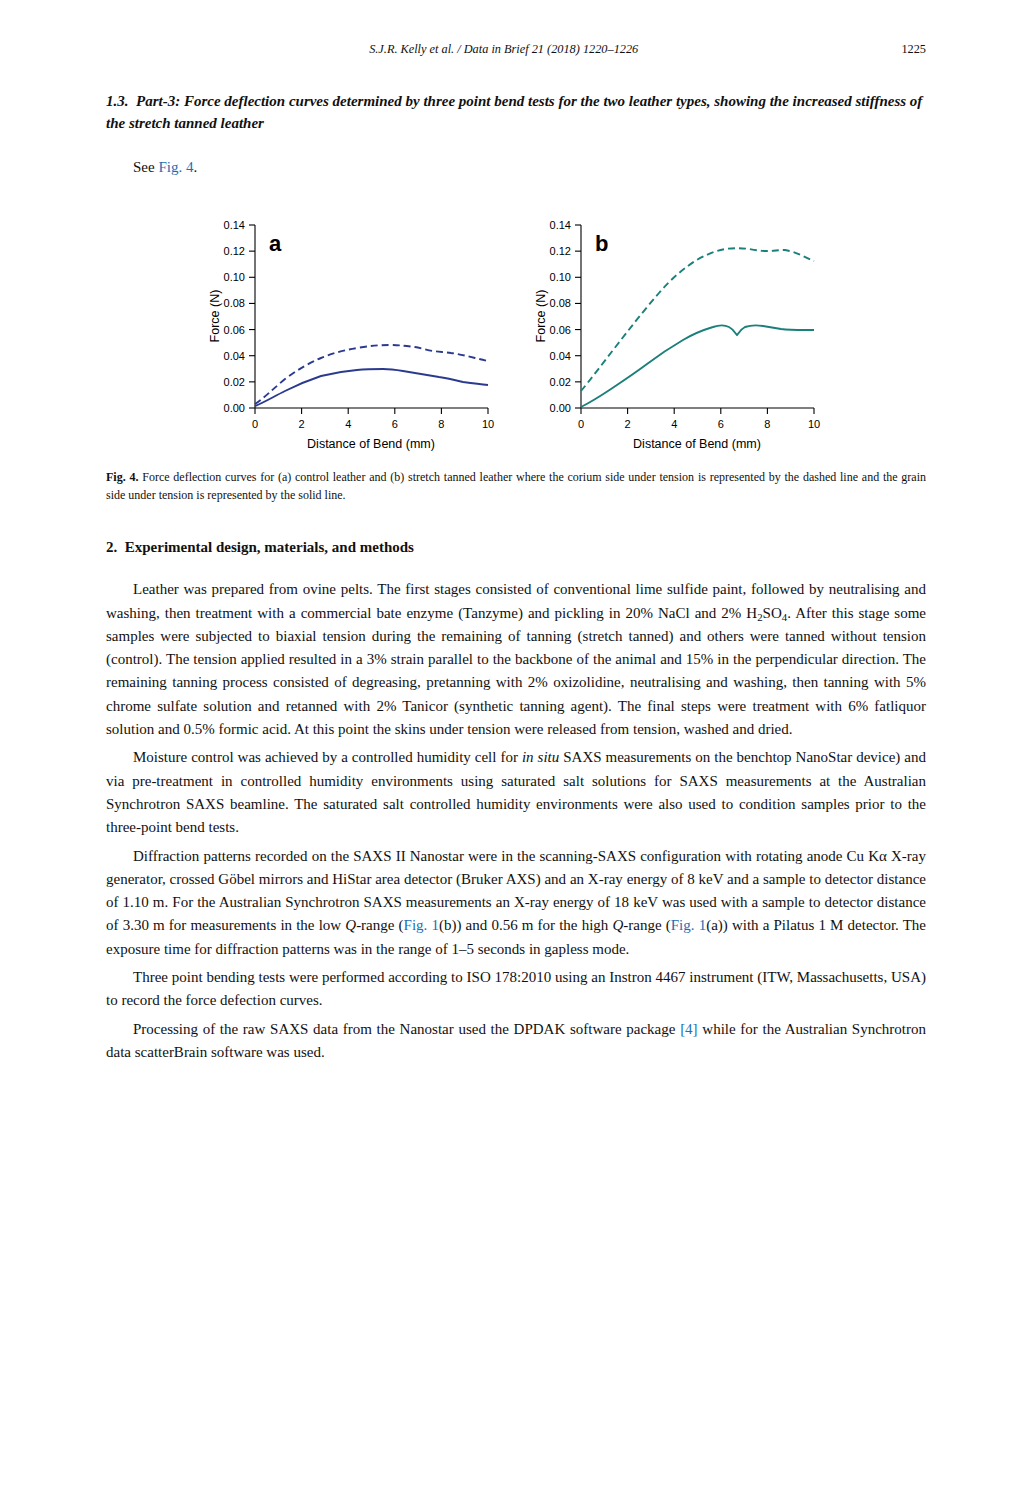S.J.R. Kelly et al. / Data in Brief 21 (2018) 1220–1226 1225
1.3. Part-3: Force deflection curves determined by three point bend tests for the two leather types, showing the increased stiffness of the stretch tanned leather
See Fig. 4.
0.00 0.02 0.04 0.06 0.08 0.10 0.12 0.14 0 2 4 6 8 10 Force (N) Distance of Bend (mm) a
0.00 0.02 0.04 0.06 0.08 0.10 0.12 0.14 0 2 4 6 8 10 Force (N) Distance of Bend (mm) b
Fig. 4. Force deflection curves for (a) control leather and (b) stretch tanned leather where the corium side under tension is represented by the dashed line and the grain side under tension is represented by the solid line.
2. Experimental design, materials, and methods
Leather was prepared from ovine pelts. The first stages consisted of conventional lime sulfide paint, followed by neutralising and washing, then treatment with a commercial bate enzyme (Tanzyme) and pickling in 20% NaCl and 2% H2SO4. After this stage some samples were subjected to biaxial tension during the remaining of tanning (stretch tanned) and others were tanned without tension (control). The tension applied resulted in a 3% strain parallel to the backbone of the animal and 15% in the perpendicular direction. The remaining tanning process consisted of degreasing, pretanning with 2% oxizolidine, neutralising and washing, then tanning with 5% chrome sulfate solution and retanned with 2% Tanicor (synthetic tanning agent). The final steps were treatment with 6% fatliquor solution and 0.5% formic acid. At this point the skins under tension were released from tension, washed and dried.
Moisture control was achieved by a controlled humidity cell for in situ SAXS measurements on the benchtop NanoStar device) and via pre-treatment in controlled humidity environments using saturated salt solutions for SAXS measurements at the Australian Synchrotron SAXS beamline. The saturated salt controlled humidity environments were also used to condition samples prior to the three-point bend tests.
Diffraction patterns recorded on the SAXS II Nanostar were in the scanning-SAXS configuration with rotating anode Cu Kα X-ray generator, crossed Göbel mirrors and HiStar area detector (Bruker AXS) and an X-ray energy of 8 keV and a sample to detector distance of 1.10 m. For the Australian Synchrotron SAXS measurements an X-ray energy of 18 keV was used with a sample to detector distance of 3.30 m for measurements in the low Q-range (Fig. 1(b)) and 0.56 m for the high Q-range (Fig. 1(a)) with a Pilatus 1 M detector. The exposure time for diffraction patterns was in the range of 1–5 seconds in gapless mode.
Three point bending tests were performed according to ISO 178:2010 using an Instron 4467 instrument (ITW, Massachusetts, USA) to record the force defection curves.
Processing of the raw SAXS data from the Nanostar used the DPDAK software package [4] while for the Australian Synchrotron data scatterBrain software was used.